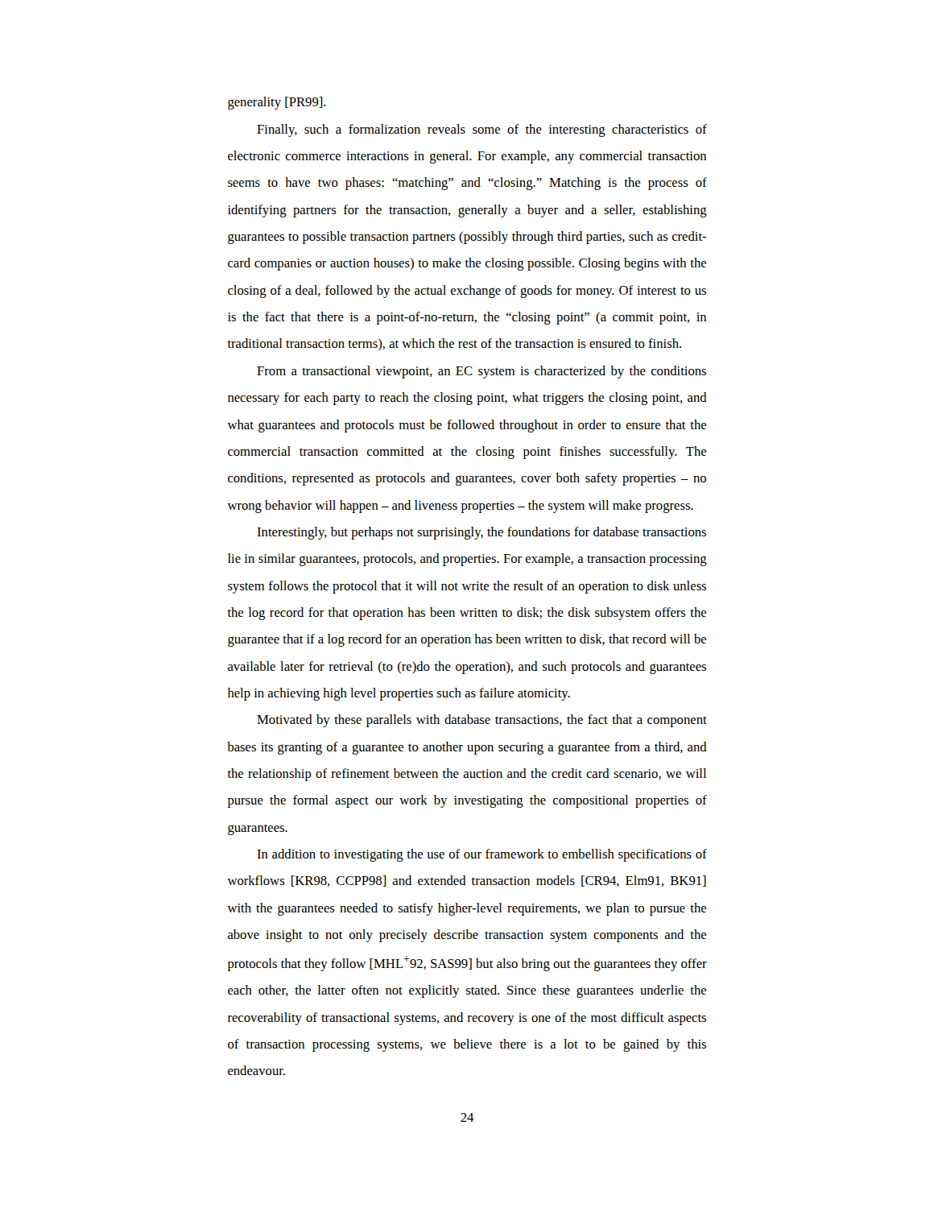generality [PR99].
Finally, such a formalization reveals some of the interesting characteristics of electronic commerce interactions in general. For example, any commercial transaction seems to have two phases: “matching” and “closing.” Matching is the process of identifying partners for the transaction, generally a buyer and a seller, establishing guarantees to possible transaction partners (possibly through third parties, such as credit-card companies or auction houses) to make the closing possible. Closing begins with the closing of a deal, followed by the actual exchange of goods for money. Of interest to us is the fact that there is a point-of-no-return, the “closing point” (a commit point, in traditional transaction terms), at which the rest of the transaction is ensured to finish.
From a transactional viewpoint, an EC system is characterized by the conditions necessary for each party to reach the closing point, what triggers the closing point, and what guarantees and protocols must be followed throughout in order to ensure that the commercial transaction committed at the closing point finishes successfully. The conditions, represented as protocols and guarantees, cover both safety properties – no wrong behavior will happen – and liveness properties – the system will make progress.
Interestingly, but perhaps not surprisingly, the foundations for database transactions lie in similar guarantees, protocols, and properties. For example, a transaction processing system follows the protocol that it will not write the result of an operation to disk unless the log record for that operation has been written to disk; the disk subsystem offers the guarantee that if a log record for an operation has been written to disk, that record will be available later for retrieval (to (re)do the operation), and such protocols and guarantees help in achieving high level properties such as failure atomicity.
Motivated by these parallels with database transactions, the fact that a component bases its granting of a guarantee to another upon securing a guarantee from a third, and the relationship of refinement between the auction and the credit card scenario, we will pursue the formal aspect our work by investigating the compositional properties of guarantees.
In addition to investigating the use of our framework to embellish specifications of workflows [KR98, CCPP98] and extended transaction models [CR94, Elm91, BK91] with the guarantees needed to satisfy higher-level requirements, we plan to pursue the above insight to not only precisely describe transaction system components and the protocols that they follow [MHL+92, SAS99] but also bring out the guarantees they offer each other, the latter often not explicitly stated. Since these guarantees underlie the recoverability of transactional systems, and recovery is one of the most difficult aspects of transaction processing systems, we believe there is a lot to be gained by this endeavour.
24